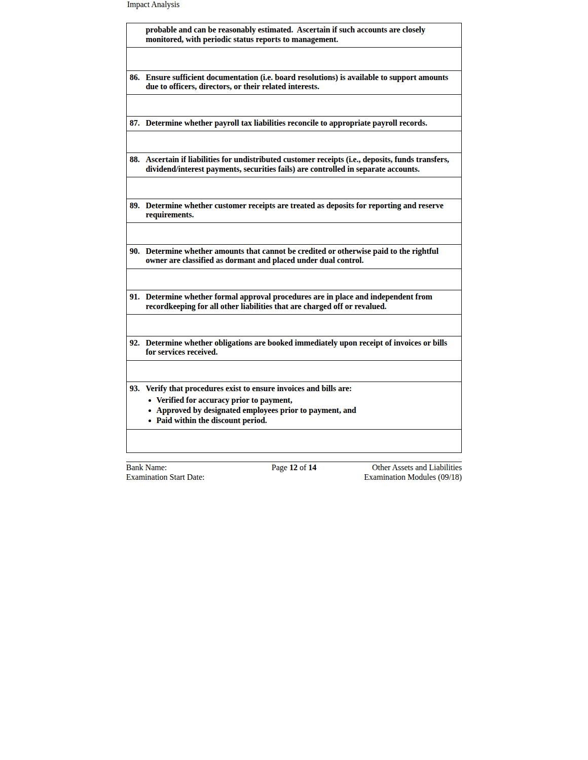Impact Analysis
| probable and can be reasonably estimated. Ascertain if such accounts are closely monitored, with periodic status reports to management. |
| 86. Ensure sufficient documentation (i.e. board resolutions) is available to support amounts due to officers, directors, or their related interests. |
| 87. Determine whether payroll tax liabilities reconcile to appropriate payroll records. |
| 88. Ascertain if liabilities for undistributed customer receipts (i.e., deposits, funds transfers, dividend/interest payments, securities fails) are controlled in separate accounts. |
| 89. Determine whether customer receipts are treated as deposits for reporting and reserve requirements. |
| 90. Determine whether amounts that cannot be credited or otherwise paid to the rightful owner are classified as dormant and placed under dual control. |
| 91. Determine whether formal approval procedures are in place and independent from recordkeeping for all other liabilities that are charged off or revalued. |
| 92. Determine whether obligations are booked immediately upon receipt of invoices or bills for services received. |
| 93. Verify that procedures exist to ensure invoices and bills are: Verified for accuracy prior to payment, Approved by designated employees prior to payment, and Paid within the discount period. |
Bank Name:
Examination Start Date:
Page 12 of 14
Other Assets and Liabilities
Examination Modules (09/18)